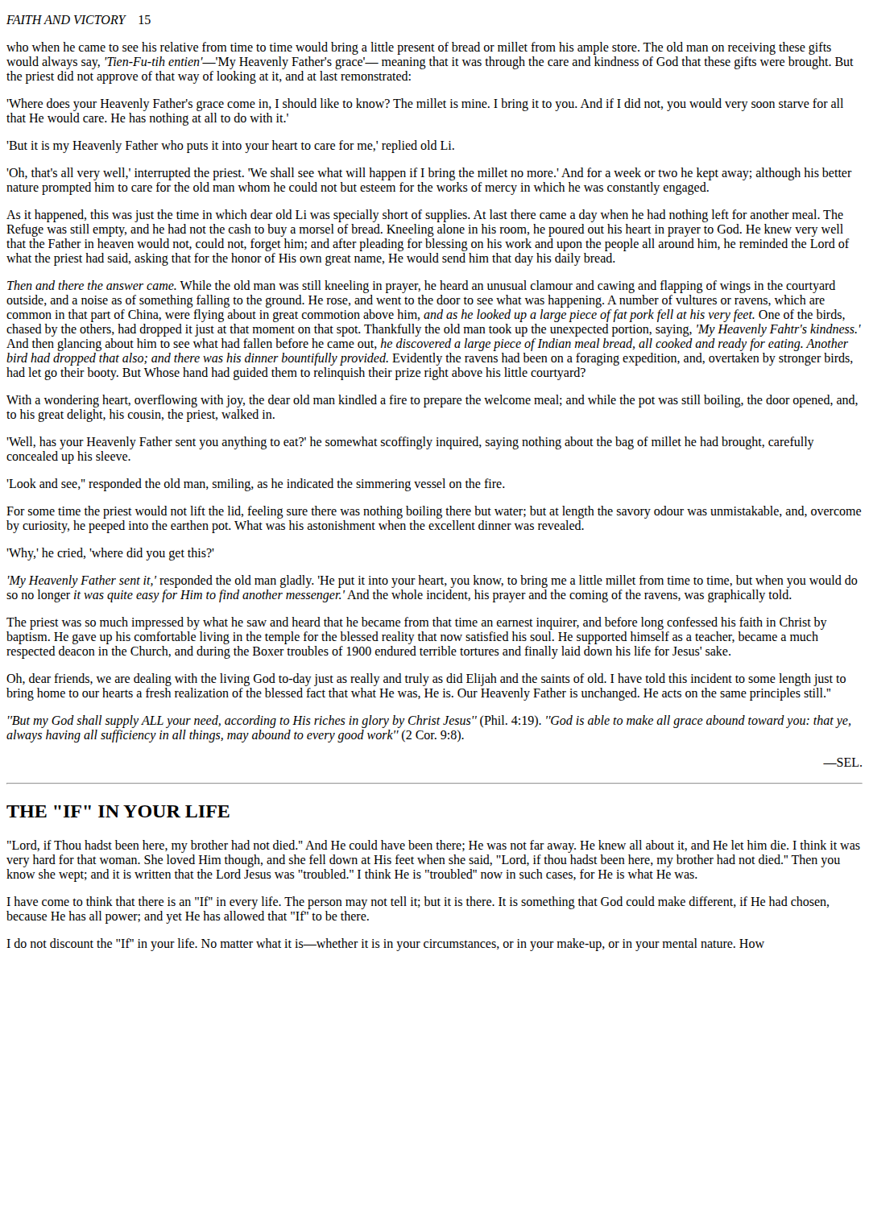FAITH AND VICTORY 15
who when he came to see his relative from time to time would bring a little present of bread or millet from his ample store. The old man on receiving these gifts would always say, 'Tien-Fu-tih entien'—'My Heavenly Father's grace'— meaning that it was through the care and kindness of God that these gifts were brought. But the priest did not approve of that way of looking at it, and at last remonstrated:
'Where does your Heavenly Father's grace come in, I should like to know? The millet is mine. I bring it to you. And if I did not, you would very soon starve for all that He would care. He has nothing at all to do with it.'
'But it is my Heavenly Father who puts it into your heart to care for me,' replied old Li.
'Oh, that's all very well,' interrupted the priest. 'We shall see what will happen if I bring the millet no more.' And for a week or two he kept away; although his better nature prompted him to care for the old man whom he could not but esteem for the works of mercy in which he was constantly engaged.
As it happened, this was just the time in which dear old Li was specially short of supplies. At last there came a day when he had nothing left for another meal. The Refuge was still empty, and he had not the cash to buy a morsel of bread. Kneeling alone in his room, he poured out his heart in prayer to God. He knew very well that the Father in heaven would not, could not, forget him; and after pleading for blessing on his work and upon the people all around him, he reminded the Lord of what the priest had said, asking that for the honor of His own great name, He would send him that day his daily bread.
Then and there the answer came. While the old man was still kneeling in prayer, he heard an unusual clamour and cawing and flapping of wings in the courtyard outside, and a noise as of something falling to the ground. He rose, and went to the door to see what was happening. A number of vultures or ravens, which are common in that part of China, were flying about in great commotion above him, and as he looked up a large piece of fat pork fell at his very feet. One of the birds, chased by the others, had dropped it just at that moment on that spot. Thankfully the old man took up the unexpected portion, saying, 'My Heavenly Fahtr's kindness.' And then glancing about him to see what had fallen before he came out, he discovered a large piece of Indian meal bread, all cooked and ready for eating. Another bird had dropped that also; and there was his dinner bountifully provided. Evidently the ravens had been on a foraging expedition, and, overtaken by stronger birds, had let go their booty. But Whose hand had guided them to relinquish their prize right above his little courtyard?
With a wondering heart, overflowing with joy, the dear old man kindled a fire to prepare the welcome meal; and while the pot was still boiling, the door opened, and, to his great delight, his cousin, the priest, walked in.
'Well, has your Heavenly Father sent you anything to eat?' he somewhat scoffingly inquired, saying nothing about the bag of millet he had brought, carefully concealed up his sleeve.
'Look and see,'' responded the old man, smiling, as he indicated the simmering vessel on the fire.
For some time the priest would not lift the lid, feeling sure there was nothing boiling there but water; but at length the savory odour was unmistakable, and, overcome by curiosity, he peeped into the earthen pot. What was his astonishment when the excellent dinner was revealed.
'Why,' he cried, 'where did you get this?'
'My Heavenly Father sent it,' responded the old man gladly. 'He put it into your heart, you know, to bring me a little millet from time to time, but when you would do so no longer it was quite easy for Him to find another messenger.' And the whole incident, his prayer and the coming of the ravens, was graphically told.
The priest was so much impressed by what he saw and heard that he became from that time an earnest inquirer, and before long confessed his faith in Christ by baptism. He gave up his comfortable living in the temple for the blessed reality that now satisfied his soul. He supported himself as a teacher, became a much respected deacon in the Church, and during the Boxer troubles of 1900 endured terrible tortures and finally laid down his life for Jesus' sake.
Oh, dear friends, we are dealing with the living God to-day just as really and truly as did Elijah and the saints of old. I have told this incident to some length just to bring home to our hearts a fresh realization of the blessed fact that what He was, He is. Our Heavenly Father is unchanged. He acts on the same principles still.''
''But my God shall supply ALL your need, according to His riches in glory by Christ Jesus'' (Phil. 4:19). ''God is able to make all grace abound toward you: that ye, always having all sufficiency in all things, may abound to every good work'' (2 Cor. 9:8).
—SEL.
THE "IF" IN YOUR LIFE
"Lord, if Thou hadst been here, my brother had not died.'' And He could have been there; He was not far away. He knew all about it, and He let him die. I think it was very hard for that woman. She loved Him though, and she fell down at His feet when she said, "Lord, if thou hadst been here, my brother had not died.'' Then you know she wept; and it is written that the Lord Jesus was "troubled.'' I think He is "troubled'' now in such cases, for He is what He was.
I have come to think that there is an "If'' in every life. The person may not tell it; but it is there. It is something that God could make different, if He had chosen, because He has all power; and yet He has allowed that "If'' to be there.
I do not discount the "If'' in your life. No matter what it is—whether it is in your circumstances, or in your make-up, or in your mental nature. How